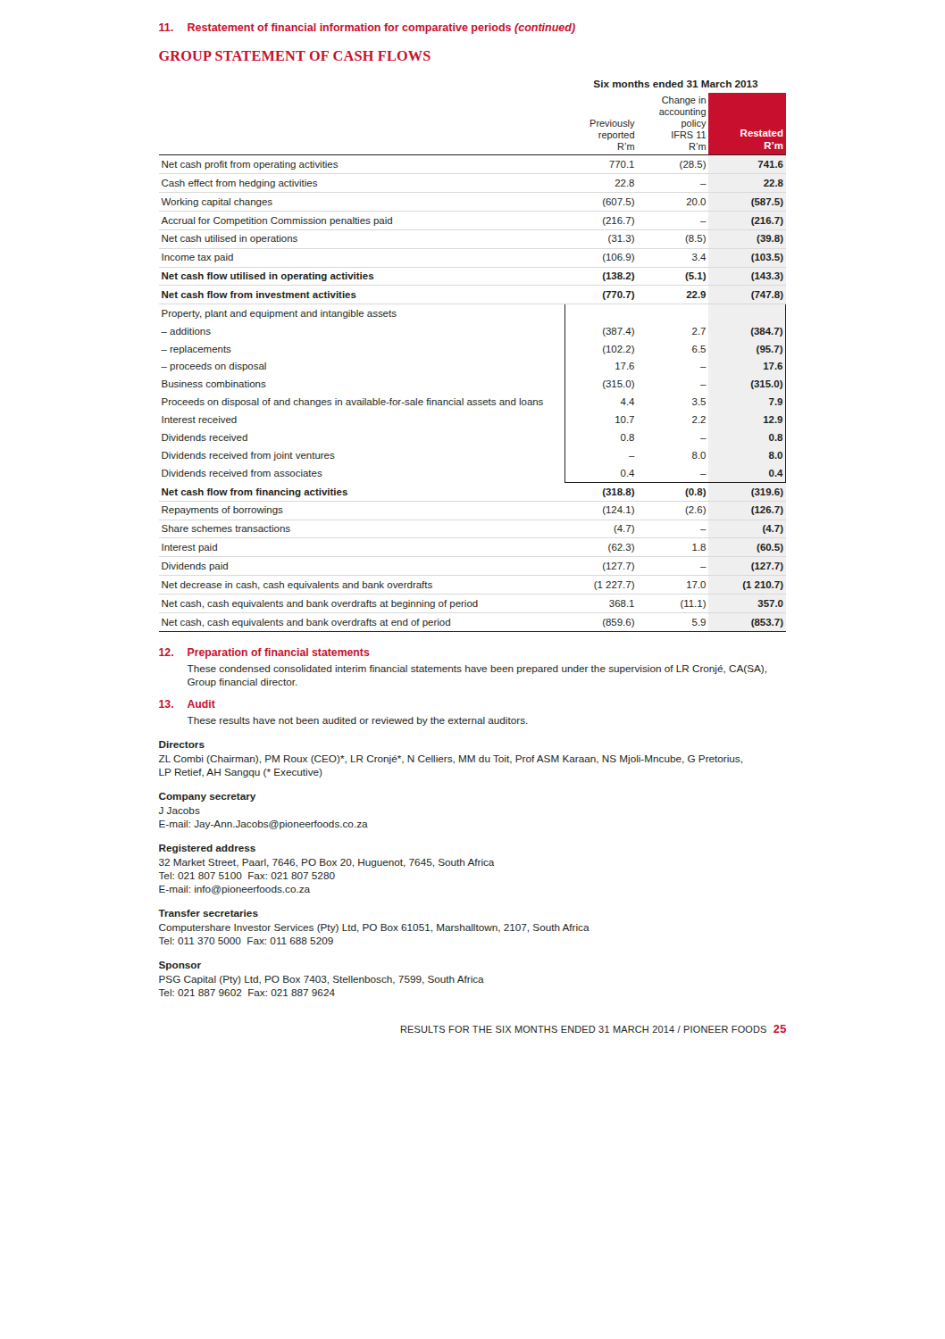11.
Restatement of financial information for comparative periods (continued)
GROUP STATEMENT OF CASH FLOWS
| | Six months ended 31 March 2013 |
| --- | --- |
| | Previously reported R’m | Change in accounting policy IFRS 11 R’m | Restated R’m |
| Net cash profit from operating activities | 770.1 | (28.5) | 741.6 |
| Cash effect from hedging activities | 22.8 | – | 22.8 |
| Working capital changes | (607.5) | 20.0 | (587.5) |
| Accrual for Competition Commission penalties paid | (216.7) | – | (216.7) |
| Net cash utilised in operations | (31.3) | (8.5) | (39.8) |
| Income tax paid | (106.9) | 3.4 | (103.5) |
| Net cash flow utilised in operating activities | (138.2) | (5.1) | (143.3) |
| Net cash flow from investment activities | (770.7) | 22.9 | (747.8) |
| Property, plant and equipment and intangible assets | | | |
| – additions | (387.4) | 2.7 | (384.7) |
| – replacements | (102.2) | 6.5 | (95.7) |
| – proceeds on disposal | 17.6 | – | 17.6 |
| Business combinations | (315.0) | – | (315.0) |
| Proceeds on disposal of and changes in available-for-sale financial assets and loans | 4.4 | 3.5 | 7.9 |
| Interest received | 10.7 | 2.2 | 12.9 |
| Dividends received | 0.8 | – | 0.8 |
| Dividends received from joint ventures | – | 8.0 | 8.0 |
| Dividends received from associates | 0.4 | – | 0.4 |
| Net cash flow from financing activities | (318.8) | (0.8) | (319.6) |
| Repayments of borrowings | (124.1) | (2.6) | (126.7) |
| Share schemes transactions | (4.7) | – | (4.7) |
| Interest paid | (62.3) | 1.8 | (60.5) |
| Dividends paid | (127.7) | – | (127.7) |
| Net decrease in cash, cash equivalents and bank overdrafts | (1 227.7) | 17.0 | (1 210.7) |
| Net cash, cash equivalents and bank overdrafts at beginning of period | 368.1 | (11.1) | 357.0 |
| Net cash, cash equivalents and bank overdrafts at end of period | (859.6) | 5.9 | (853.7) |
12.
Preparation of financial statements
These condensed consolidated interim financial statements have been prepared under the supervision of LR Cronjé, CA(SA), Group financial director.
13.
Audit
These results have not been audited or reviewed by the external auditors.
Directors
ZL Combi (Chairman), PM Roux (CEO)*, LR Cronjé*, N Celliers, MM du Toit, Prof ASM Karaan, NS Mjoli-Mncube, G Pretorius,
LP Retief, AH Sangqu (* Executive)
Company secretary
J Jacobs
E-mail: Jay-Ann.Jacobs@pioneerfoods.co.za
Registered address
32 Market Street, Paarl, 7646, PO Box 20, Huguenot, 7645, South Africa
Tel: 021 807 5100 Fax: 021 807 5280
E-mail: info@pioneerfoods.co.za
Transfer secretaries
Computershare Investor Services (Pty) Ltd, PO Box 61051, Marshalltown, 2107, South Africa
Tel: 011 370 5000 Fax: 011 688 5209
Sponsor
PSG Capital (Pty) Ltd, PO Box 7403, Stellenbosch, 7599, South Africa
Tel: 021 887 9602 Fax: 021 887 9624
RESULTS FOR THE SIX MONTHS ENDED 31 MARCH 2014 / PIONEER FOODS 25